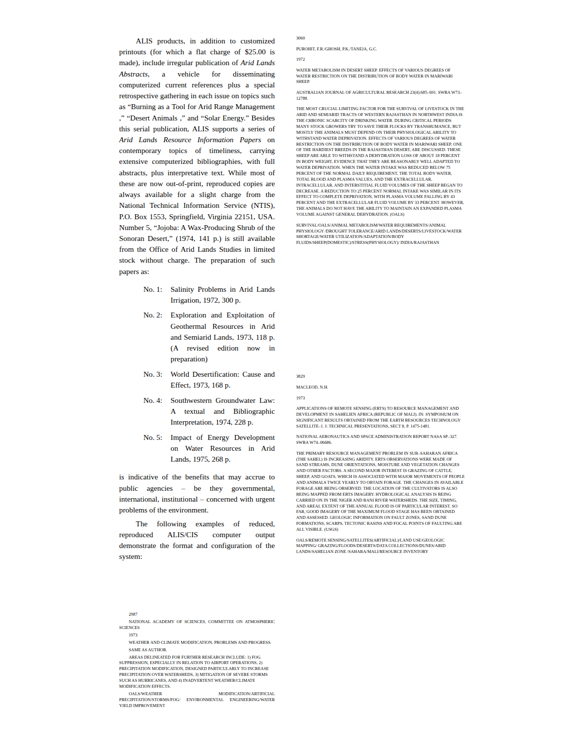ALIS products, in addition to customized printouts (for which a flat charge of $25.00 is made), include irregular publication of Arid Lands Abstracts, a vehicle for disseminating computerized current references plus a special retrospective gathering in each issue on topics such as “Burning as a Tool for Arid Range Management ,” “Desert Animals ,” and “Solar Energy.” Besides this serial publication, ALIS supports a series of Arid Lands Resource Information Papers on contemporary topics of timeliness, carrying extensive computerized bibliographies, with full abstracts, plus interpretative text. While most of these are now out-of-print, reproduced copies are always available for a slight charge from the National Technical Information Service (NTIS), P.O. Box 1553, Springfield, Virginia 22151, USA. Number 5, “Jojoba: A Wax-Producing Shrub of the Sonoran Desert,” (1974, 141 p.) is still available from the Office of Arid Lands Studies in limited stock without charge. The preparation of such papers as:
No. 1: Salinity Problems in Arid Lands Irrigation, 1972, 300 p.
No. 2: Exploration and Exploitation of Geothermal Resources in Arid and Semiarid Lands, 1973, 118 p. (A revised edition now in preparation)
No. 3: World Desertification: Cause and Effect, 1973, 168 p.
No. 4: Southwestern Groundwater Law: A textual and Bibliographic Interpretation, 1974, 228 p.
No. 5: Impact of Energy Development on Water Resources in Arid Lands, 1975, 268 p.
is indicative of the benefits that may accrue to public agencies – be they governmental, international, institutional – concerned with urgent problems of the environment.
The following examples of reduced, reproduced ALIS/CIS computer output demonstrate the format and configuration of the system:
2987
NATIONAL ACADEMY OF SCIENCES, COMMITTEE ON ATMOSPHERIC SCIENCES
1973
WEATHER AND CLIMATE MODIFICATION, PROBLEMS AND PROGRESS.
SAME AS AUTHOR.
AREAS DELINEATED FOR FURTHER RESEARCH INCLUDE: 1) FOG SUPPRESSION, ESPECIALLY IN RELATION TO AIRPORT OPERATIONS, 2) PRECIPITATION MODIFICATION, DESIGNED PARTICULARLY TO INCREASE PRECIPITATION OVER WATERSHEDS, 3) MITIGATION OF SEVERE STORMS SUCH AS HURRICANES, AND 4) INADVERTENT WEATHER/CLIMATE MODIFICATION EFFECTS.
OALS/WEATHER MODIFICATION/ARTIFICIAL PRECIPITATION/STORMS/FOG/ ENVIRONMENTAL ENGINEERING/WATER YIELD IMPROVEMENT
3060
PUROHIT, F.R./GHOSH, P.K./TANEJA, G.C.
1972
WATER METABOLISM IN DESERT SHEEP. EFFECTS OF VARIOUS DEGREES OF WATER RESTRICTION ON THE DISTRIBUTION OF BODY WATER IN MARIWARI SHEEP.
AUSTRALIAN JOURNAL OF AGRICULTURAL RESEARCH 23(4):685–691. SWRA W73–12788.
THE MOST CRUCIAL LIMITING FACTOR FOR THE SURVIVAL OF LIVESTOCK IN THE ARID AND SEMIARID TRACTS OF WESTERN RAJASTHAN IN NORTHWEST INDIA IS THE CHRONIC SCARCITY OF DRINKING WATER. DURING CRITICAL PERIODS MANY STOCK GROWERS TRY TO SAVE THEIR FLOCKS BY TRANSHUMANCE, BUT MOSTLY THE ANIMALS MUST DEPEND ON THEIR PHYSIOLOGICAL ABILITY TO WITHSTAND WATER DEPRIVATION. EFFECTS OF VARIOUS DEGREES OF WATER RESTRICTION ON THE DISTRIBUTION OF BODY WATER IN MARIWARI SHEEP, ONE OF THE HARDIEST BREEDS IN THE RAJASTHAN DESERT, ARE DISCUSSED. THESE SHEEP ARE ABLE TO WITHSTAND A DEHYDRATION LOSS OF ABOUT 18 PERCENT IN BODY WEIGHT, EVIDENCE THAT THEY ARE REASONABLY WELL ADAPTED TO WATER DEPRIVATION. WHEN THE WATER INTAKE WAS REDUCED BELOW 75 PERCENT OF THE NORMAL DAILY REQUIREMENT, THE TOTAL BODY WATER, TOTAL BLOOD AND PLASMA VALUES, AND THE EXTRACELLULAR, INTRACELLULAR, AND INTERSTITIAL FLUID VOLUMES OF THE SHEEP BEGAN TO DECREASE. A REDUCTION TO 25 PERCENT NORMAL INTAKE WAS SIMILAR IN ITS EFFECT TO COMPLETE DEPRIVATION, WITH PLASMA VOLUME FALLING BY 43 PERCENT AND THE EXTRACELLULAR FLUID VOLUME BY 33 PERCENT. HOWEVER, THE ANIMALS DO NOT HAVE THE ABILITY TO MAINTAIN AN EXPANDED PLASMA VOLUME AGAINST GENERAL DEHYDRATION. (OALS)
SURVIVAL/OALS/ANIMAL METABOLISM/WATER REQUIREMENTS/ANIMAL PHYSIOLOGY /DROUGHT TOLERANCE/ARID LANDS/DESERTS/LIVESTOCK/WATER SHORTAGE/WATER UTILIZATION/ADAPTATION/BODY FLUIDS/SHEEP(DOMESTIC)/STRESS(PHYSIOLOGY)/ INDIA/RAJASTHAN
3829
MACLEOD, N.H.
1973
APPLICATIONS OF REMOTE SENSING (ERTS) TO RESOURCE MANAGEMENT AND DEVELOPMENT IN SAHELIEN AFRICA (REPUBLIC OF MALI). IN: SYMPOSIUM ON SIGNIFICANT RESULTS OBTAINED FROM THE EARTH RESOURCES TECHNOLOGY SATELLITE–1. I: TECHNICAL PRESENTATIONS, SECT 8, P. 1475-1481.
NATIONAL AERONAUTICS AND SPACE ADMINISTRATION REPORT NASA SP–327. SWRA W74–06686.
THE PRIMARY RESOURCE MANAGEMENT PROBLEM IN SUB–SAHARAN AFRICA (THE SAHEL) IS INCREASING ARIDITY. ERTS OBSERVATIONS WERE MADE OF SAND STREAMS, DUNE ORIENTATIONS, MOISTURE AND VEGETATION CHANGES AND OTHER FACTORS. A SECOND MAJOR INTEREST IS GRAZING OF CATTLE, SHEEP, AND GOATS, WHICH IS ASSOCIATED WITH MAJOR MOVEMENTS OF PEOPLE AND ANIMALS TWICE YEARLY TO OBTAIN FORAGE. THE CHANGES IN AVAILABLE FORAGE ARE BEING OBSERVED. THE LOCATION OF THE CULTIVATORS IS ALSO BEING MAPPED FROM ERTS IMAGERY. HYDROLOGICAL ANALYSIS IS BEING CARRIED ON IN THE NIGER AND BANI RIVER WATERSHEDS. THE SIZE, TIMING, AND AREAL EXTENT OF THE ANNUAL FLOOD IS OF PARTICULAR INTEREST. SO FAR, GOOD IMAGERY OF THE MAXIMUM FLOOD STAGE HAS BEEN OBTAINED AND ASSESSED. GEOLOGIC INFORMATION ON FAULT ZONES, SAND DUNE FORMATIONS, SCARPS, TECTONIC BASINS AND FOCAL POINTS OF FAULTING ARE ALL VISIBLE. (USGS)
OALS/REMOTE SENSING/SATELLITES(ARTIFICIAL)/LAND USE/GEOLOGIC MAPPING/ GRAZING/FLOODS/DESERTS/DATA COLLECTIONS/DUNES/ARID LANDS/SAHELIAN ZONE /SAHARA/MALI/RESOURCE INVENTORY